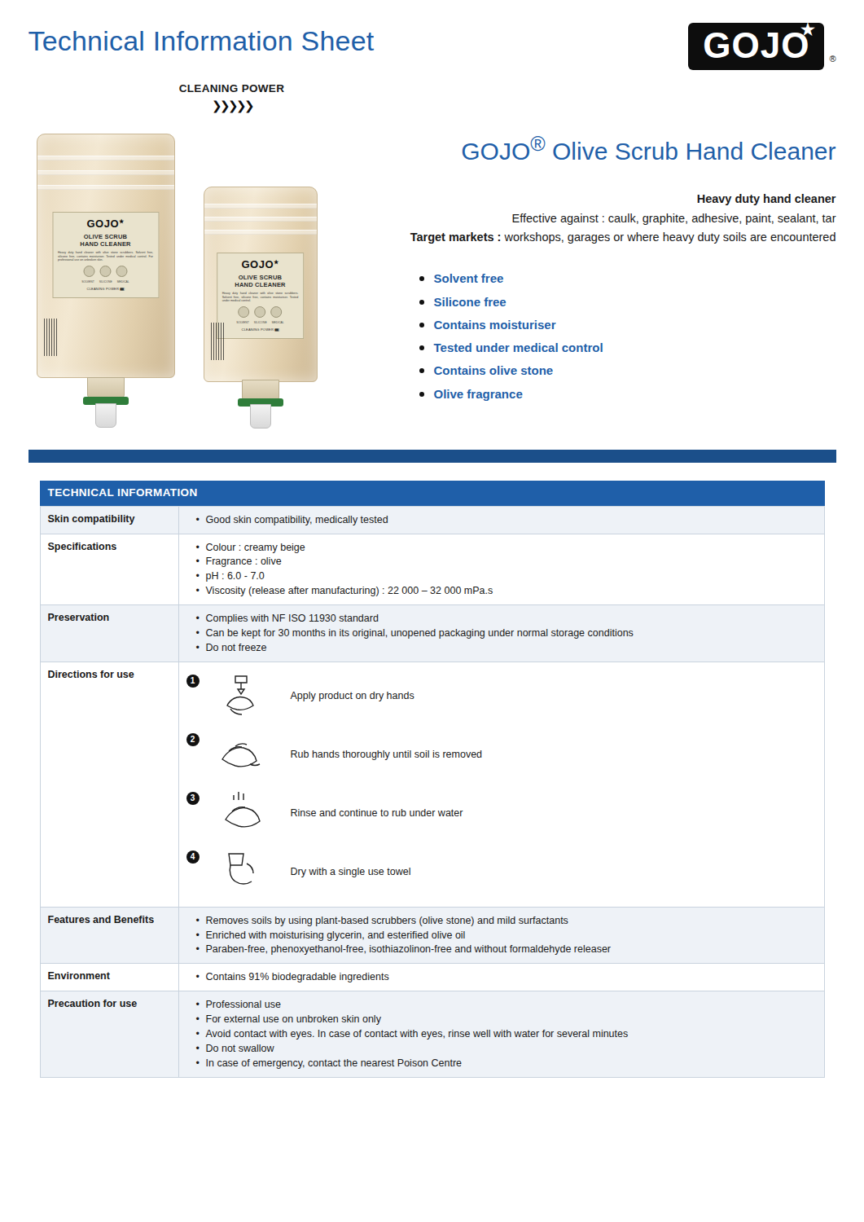Technical Information Sheet
★GOJO
®
CLEANING POWER
❯❯❯❯❯
GOJO★
OLIVE SCRUB
HAND CLEANER
Heavy duty hand cleaner with olive stone scrubbers. Solvent free, silicone free, contains moisturiser. Tested under medical control. For professional use on unbroken skin.
SOLVENT SILICONE MEDICAL
CLEANING POWER ▮▮▮▮▯
GOJO★
OLIVE SCRUB
HAND CLEANER
Heavy duty hand cleaner with olive stone scrubbers. Solvent free, silicone free, contains moisturiser. Tested under medical control.
SOLVENT SILICONE MEDICAL
CLEANING POWER ▮▮▮▮▯
GOJO® Olive Scrub Hand Cleaner
Heavy duty hand cleaner Effective against : caulk, graphite, adhesive, paint, sealant, tar
Target markets : workshops, garages or where heavy duty soils are encountered
Solvent free
Silicone free
Contains moisturiser
Tested under medical control
Contains olive stone
Olive fragrance
TECHNICAL INFORMATION
| Skin compatibility | Good skin compatibility, medically tested |
| Specifications | Colour : creamy beige Fragrance : olive pH : 6.0 - 7.0 Viscosity (release after manufacturing) : 22 000 – 32 000 mPa.s |
| Preservation | Complies with NF ISO 11930 standard Can be kept for 30 months in its original, unopened packaging under normal storage conditions Do not freeze |
| Directions for use | 1 Apply product on dry hands 2 Rub hands thoroughly until soil is removed 3 Rinse and continue to rub under water 4 Dry with a single use towel |
| Features and Benefits | Removes soils by using plant-based scrubbers (olive stone) and mild surfactants Enriched with moisturising glycerin, and esterified olive oil Paraben-free, phenoxyethanol-free, isothiazolinon-free and without formaldehyde releaser |
| Environment | Contains 91% biodegradable ingredients |
| Precaution for use | Professional use For external use on unbroken skin only Avoid contact with eyes. In case of contact with eyes, rinse well with water for several minutes Do not swallow In case of emergency, contact the nearest Poison Centre |